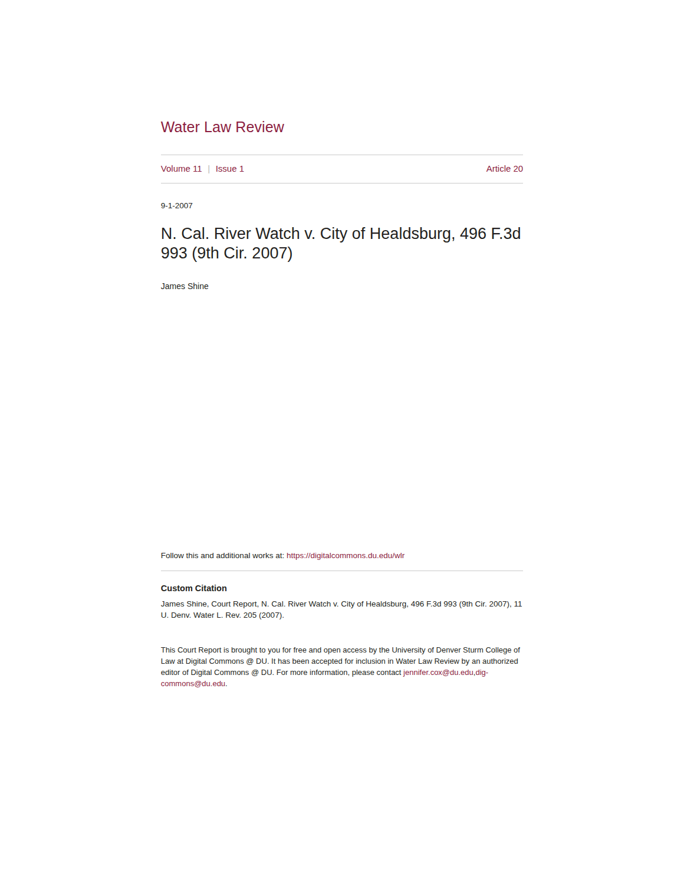Water Law Review
Volume 11|Issue 1
Article 20
9-1-2007
N. Cal. River Watch v. City of Healdsburg, 496 F.3d 993 (9th Cir. 2007)
James Shine
Follow this and additional works at: https://digitalcommons.du.edu/wlr
Custom Citation
James Shine, Court Report, N. Cal. River Watch v. City of Healdsburg, 496 F.3d 993 (9th Cir. 2007), 11 U. Denv. Water L. Rev. 205 (2007).
This Court Report is brought to you for free and open access by the University of Denver Sturm College of Law at Digital Commons @ DU. It has been accepted for inclusion in Water Law Review by an authorized editor of Digital Commons @ DU. For more information, please contact jennifer.cox@du.edu,dig-commons@du.edu.